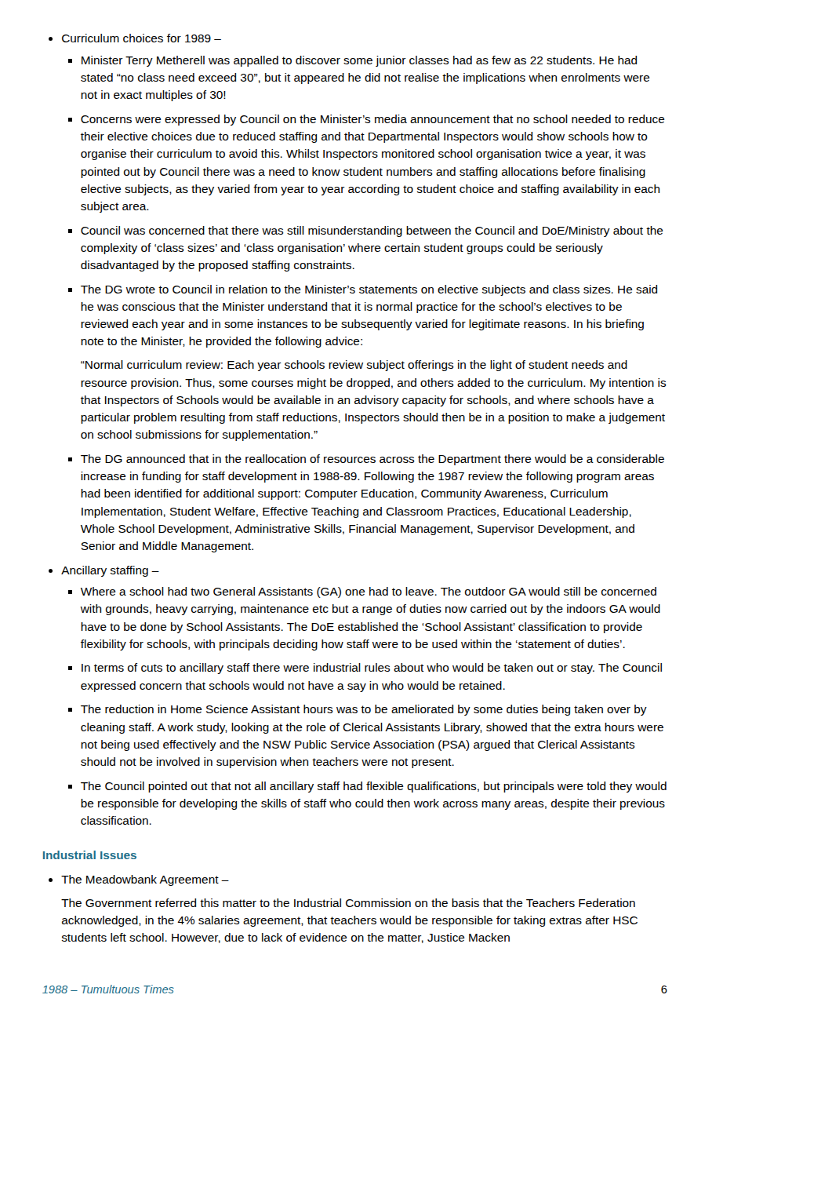Curriculum choices for 1989 –
Minister Terry Metherell was appalled to discover some junior classes had as few as 22 students. He had stated “no class need exceed 30”, but it appeared he did not realise the implications when enrolments were not in exact multiples of 30!
Concerns were expressed by Council on the Minister’s media announcement that no school needed to reduce their elective choices due to reduced staffing and that Departmental Inspectors would show schools how to organise their curriculum to avoid this. Whilst Inspectors monitored school organisation twice a year, it was pointed out by Council there was a need to know student numbers and staffing allocations before finalising elective subjects, as they varied from year to year according to student choice and staffing availability in each subject area.
Council was concerned that there was still misunderstanding between the Council and DoE/Ministry about the complexity of ‘class sizes’ and ‘class organisation’ where certain student groups could be seriously disadvantaged by the proposed staffing constraints.
The DG wrote to Council in relation to the Minister’s statements on elective subjects and class sizes. He said he was conscious that the Minister understand that it is normal practice for the school’s electives to be reviewed each year and in some instances to be subsequently varied for legitimate reasons. In his briefing note to the Minister, he provided the following advice:
“Normal curriculum review: Each year schools review subject offerings in the light of student needs and resource provision. Thus, some courses might be dropped, and others added to the curriculum. My intention is that Inspectors of Schools would be available in an advisory capacity for schools, and where schools have a particular problem resulting from staff reductions, Inspectors should then be in a position to make a judgement on school submissions for supplementation.”
The DG announced that in the reallocation of resources across the Department there would be a considerable increase in funding for staff development in 1988-89. Following the 1987 review the following program areas had been identified for additional support: Computer Education, Community Awareness, Curriculum Implementation, Student Welfare, Effective Teaching and Classroom Practices, Educational Leadership, Whole School Development, Administrative Skills, Financial Management, Supervisor Development, and Senior and Middle Management.
Ancillary staffing –
Where a school had two General Assistants (GA) one had to leave. The outdoor GA would still be concerned with grounds, heavy carrying, maintenance etc but a range of duties now carried out by the indoors GA would have to be done by School Assistants. The DoE established the ‘School Assistant’ classification to provide flexibility for schools, with principals deciding how staff were to be used within the ‘statement of duties’.
In terms of cuts to ancillary staff there were industrial rules about who would be taken out or stay. The Council expressed concern that schools would not have a say in who would be retained.
The reduction in Home Science Assistant hours was to be ameliorated by some duties being taken over by cleaning staff. A work study, looking at the role of Clerical Assistants Library, showed that the extra hours were not being used effectively and the NSW Public Service Association (PSA) argued that Clerical Assistants should not be involved in supervision when teachers were not present.
The Council pointed out that not all ancillary staff had flexible qualifications, but principals were told they would be responsible for developing the skills of staff who could then work across many areas, despite their previous classification.
Industrial Issues
The Meadowbank Agreement –
The Government referred this matter to the Industrial Commission on the basis that the Teachers Federation acknowledged, in the 4% salaries agreement, that teachers would be responsible for taking extras after HSC students left school. However, due to lack of evidence on the matter, Justice Macken
1988 – Tumultuous Times 6